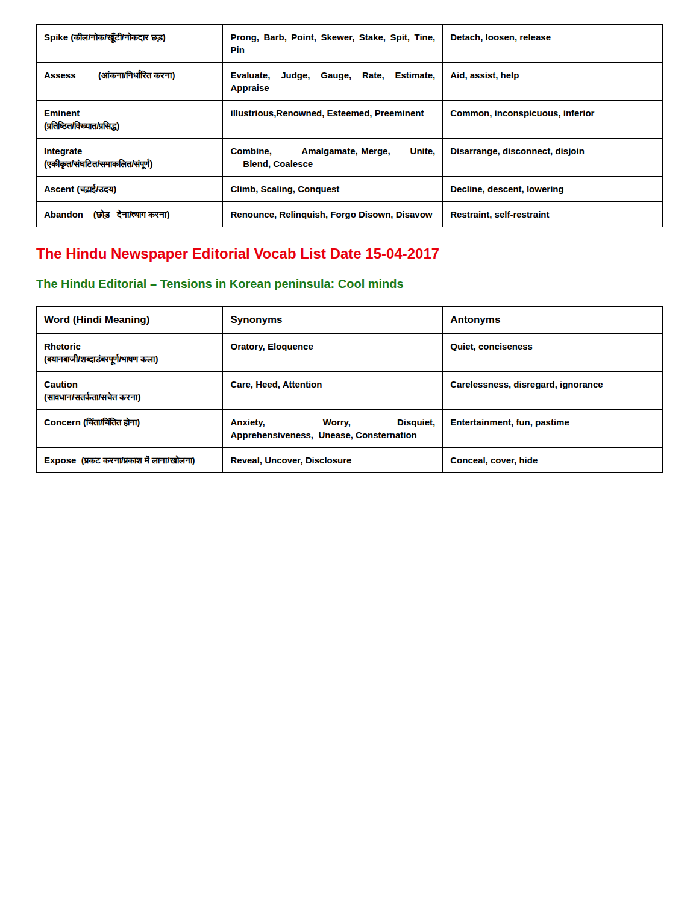| Spike (कील/नोक/खूँटी/नोकदार छड़) | Prong, Barb, Point, Skewer, Stake, Spit, Tine, Pin | Detach, loosen, release |
| Assess (आंकना/निर्धारित करना) | Evaluate, Judge, Gauge, Rate, Estimate, Appraise | Aid, assist, help |
| Eminent (प्रतिष्ठित/विख्यात/प्रसिद्ध) | illustrious,Renowned, Esteemed, Preeminent | Common, inconspicuous, inferior |
| Integrate (एकीकृत/संघटित/समाकलित/संपूर्ण) | Combine, Amalgamate, Merge, Unite, Blend, Coalesce | Disarrange, disconnect, disjoin |
| Ascent (चढ़ाई/उदय) | Climb, Scaling, Conquest | Decline, descent, lowering |
| Abandon (छोड़ देना/त्याग करना) | Renounce, Relinquish, Forgo Disown, Disavow | Restraint, self-restraint |
The Hindu Newspaper Editorial Vocab List Date 15-04-2017
The Hindu Editorial – Tensions in Korean peninsula: Cool minds
| Word (Hindi Meaning) | Synonyms | Antonyms |
| --- | --- | --- |
| Rhetoric (बयानबाजी/शब्दाडंबरपूर्ण/भाषण कला) | Oratory, Eloquence | Quiet, conciseness |
| Caution (सावधान/सतर्कता/सचेत करना) | Care, Heed, Attention | Carelessness, disregard, ignorance |
| Concern (चिंता/चिंतित होना) | Anxiety, Worry, Disquiet, Apprehensiveness, Unease, Consternation | Entertainment, fun, pastime |
| Expose (प्रकट करना/प्रकाश में लाना/खोलना) | Reveal, Uncover, Disclosure | Conceal, cover, hide |